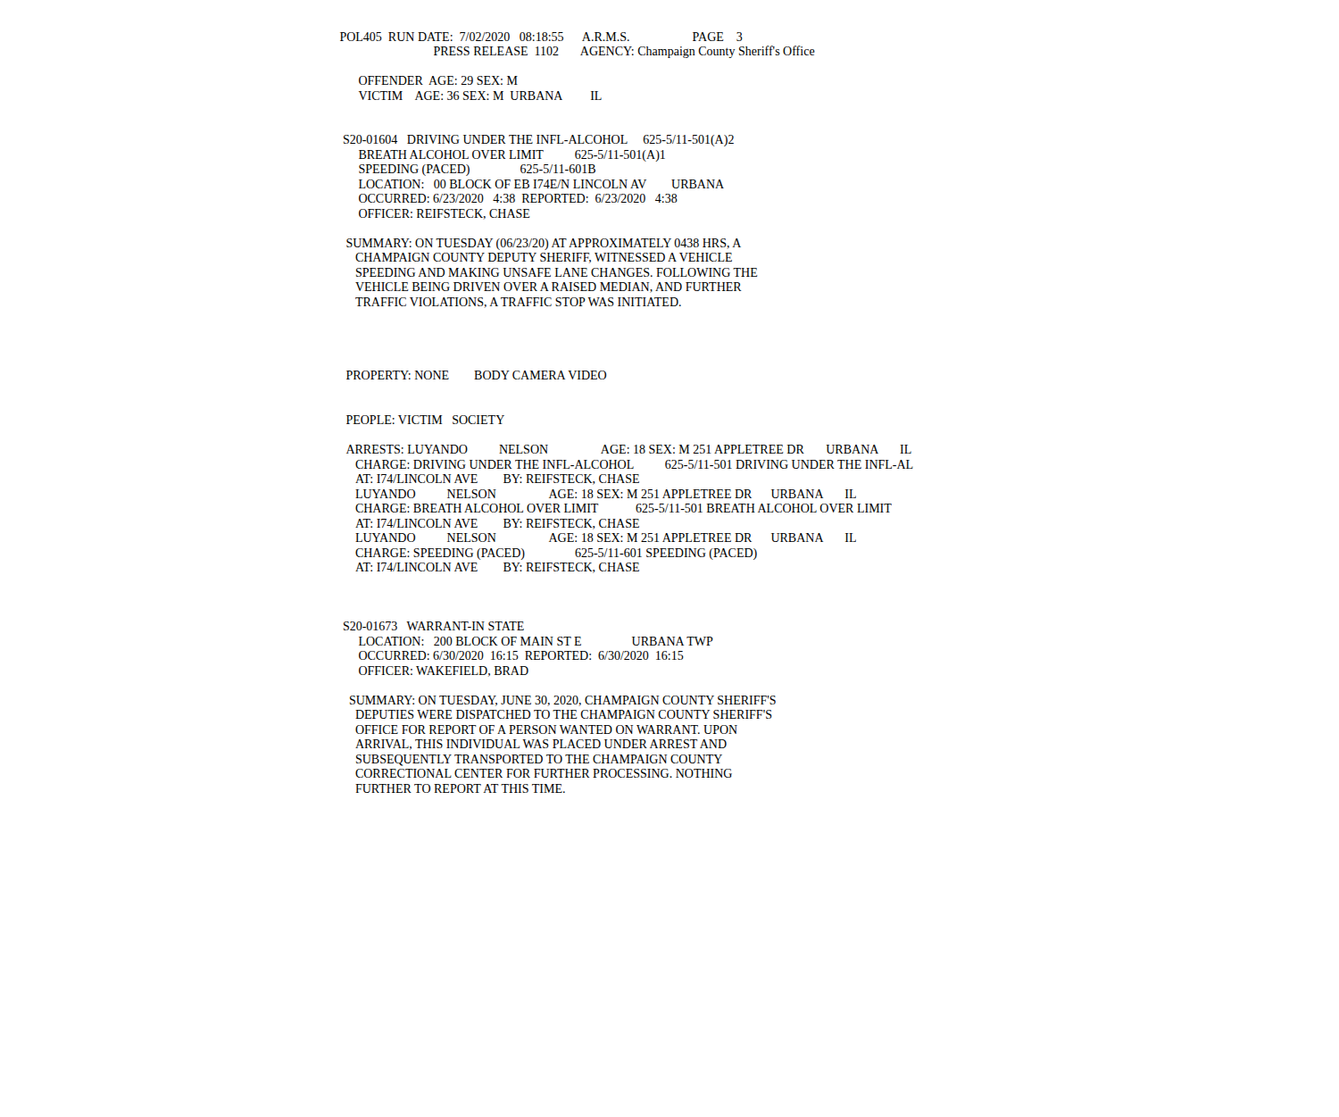POL405  RUN DATE:  7/02/2020   08:18:55      A.R.M.S.                    PAGE    3
                              PRESS RELEASE  1102       AGENCY: Champaign County Sheriff's Office

      OFFENDER  AGE: 29 SEX: M
      VICTIM    AGE: 36 SEX: M  URBANA         IL


 S20-01604   DRIVING UNDER THE INFL-ALCOHOL     625-5/11-501(A)2
      BREATH ALCOHOL OVER LIMIT          625-5/11-501(A)1
      SPEEDING (PACED)                625-5/11-601B
      LOCATION:   00 BLOCK OF EB I74E/N LINCOLN AV        URBANA
      OCCURRED: 6/23/2020   4:38  REPORTED:  6/23/2020   4:38
      OFFICER: REIFSTECK, CHASE

  SUMMARY: ON TUESDAY (06/23/20) AT APPROXIMATELY 0438 HRS, A
     CHAMPAIGN COUNTY DEPUTY SHERIFF, WITNESSED A VEHICLE
     SPEEDING AND MAKING UNSAFE LANE CHANGES. FOLLOWING THE
     VEHICLE BEING DRIVEN OVER A RAISED MEDIAN, AND FURTHER
     TRAFFIC VIOLATIONS, A TRAFFIC STOP WAS INITIATED.




  PROPERTY: NONE        BODY CAMERA VIDEO


  PEOPLE: VICTIM   SOCIETY

  ARRESTS: LUYANDO          NELSON                 AGE: 18 SEX: M 251 APPLETREE DR       URBANA       IL
     CHARGE: DRIVING UNDER THE INFL-ALCOHOL          625-5/11-501 DRIVING UNDER THE INFL-AL
     AT: I74/LINCOLN AVE        BY: REIFSTECK, CHASE
     LUYANDO          NELSON                 AGE: 18 SEX: M 251 APPLETREE DR      URBANA       IL
     CHARGE: BREATH ALCOHOL OVER LIMIT            625-5/11-501 BREATH ALCOHOL OVER LIMIT
     AT: I74/LINCOLN AVE        BY: REIFSTECK, CHASE
     LUYANDO          NELSON                 AGE: 18 SEX: M 251 APPLETREE DR      URBANA       IL
     CHARGE: SPEEDING (PACED)                625-5/11-601 SPEEDING (PACED)
     AT: I74/LINCOLN AVE        BY: REIFSTECK, CHASE



 S20-01673   WARRANT-IN STATE
      LOCATION:   200 BLOCK OF MAIN ST E                URBANA TWP
      OCCURRED: 6/30/2020  16:15  REPORTED:  6/30/2020  16:15
      OFFICER: WAKEFIELD, BRAD

   SUMMARY: ON TUESDAY, JUNE 30, 2020, CHAMPAIGN COUNTY SHERIFF'S
     DEPUTIES WERE DISPATCHED TO THE CHAMPAIGN COUNTY SHERIFF'S
     OFFICE FOR REPORT OF A PERSON WANTED ON WARRANT. UPON
     ARRIVAL, THIS INDIVIDUAL WAS PLACED UNDER ARREST AND
     SUBSEQUENTLY TRANSPORTED TO THE CHAMPAIGN COUNTY
     CORRECTIONAL CENTER FOR FURTHER PROCESSING. NOTHING
     FURTHER TO REPORT AT THIS TIME.